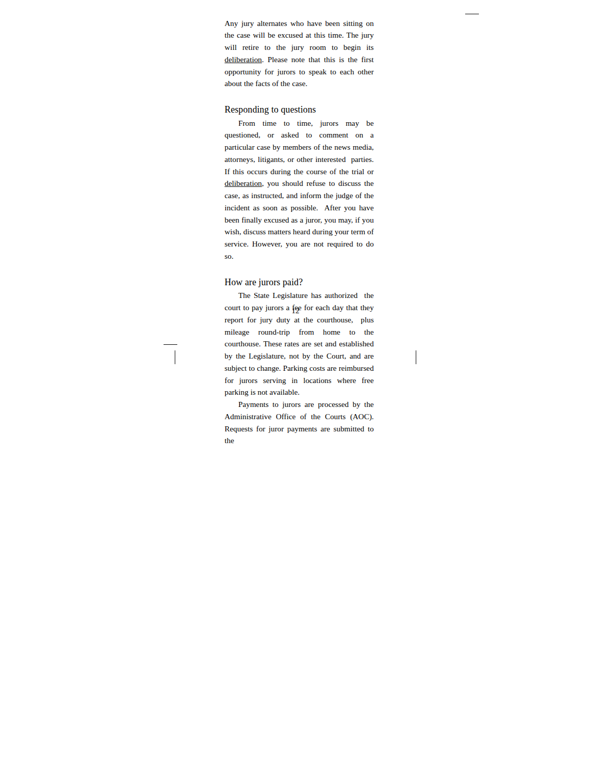Any jury alternates who have been sitting on the case will be excused at this time. The jury will retire to the jury room to begin its deliberation. Please note that this is the first opportunity for jurors to speak to each other about the facts of the case.
Responding to questions
From time to time, jurors may be questioned, or asked to comment on a particular case by members of the news media, attorneys, litigants, or other interested parties. If this occurs during the course of the trial or deliberation, you should refuse to discuss the case, as instructed, and inform the judge of the incident as soon as possible. After you have been finally excused as a juror, you may, if you wish, discuss matters heard during your term of service. However, you are not required to do so.
How are jurors paid?
The State Legislature has authorized the court to pay jurors a fee for each day that they report for jury duty at the courthouse, plus mileage round-trip from home to the courthouse. These rates are set and established by the Legislature, not by the Court, and are subject to change. Parking costs are reimbursed for jurors serving in locations where free parking is not available.
Payments to jurors are processed by the Administrative Office of the Courts (AOC). Requests for juror payments are submitted to the
12